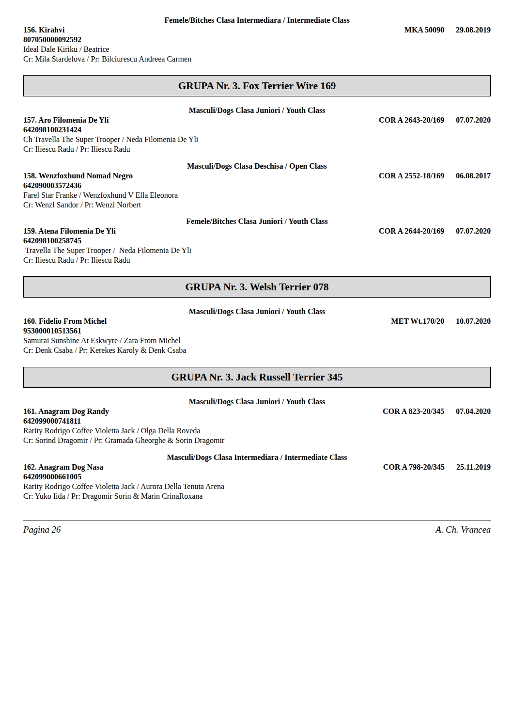Femele/Bitches Clasa Intermediara / Intermediate Class
156. Kirahvi MKA 50090 29.08.2019
807050000092592
Ideal Dale Kiriku / Beatrice
Cr: Mila Stardelova / Pr: Bilciurescu Andreea Carmen
GRUPA Nr. 3. Fox Terrier Wire 169
Masculi/Dogs Clasa Juniori / Youth Class
157. Aro Filomenia De Yli COR A 2643-20/169 07.07.2020
642098100231424
Ch Travella The Super Trooper / Neda Filomenia De Yli
Cr: Iliescu Radu / Pr: Iliescu Radu
Masculi/Dogs Clasa Deschisa / Open Class
158. Wenzfoxhund Nomad Negro COR A 2552-18/169 06.08.2017
642090003572436
Farel Star Franke / Wenzfoxhund V Ella Eleonora
Cr: Wenzl Sandor / Pr: Wenzl Norbert
Femele/Bitches Clasa Juniori / Youth Class
159. Atena Filomenia De Yli COR A 2644-20/169 07.07.2020
642098100258745
Travella The Super Trooper / Neda Filomenia De Yli
Cr: Iliescu Radu / Pr: Iliescu Radu
GRUPA Nr. 3. Welsh Terrier 078
Masculi/Dogs Clasa Juniori / Youth Class
160. Fidelio From Michel MET Wt.170/20 10.07.2020
953000010513561
Samurai Sunshine At Eskwyre / Zara From Michel
Cr: Denk Csaba / Pr: Kerekes Karoly & Denk Csaba
GRUPA Nr. 3. Jack Russell Terrier 345
Masculi/Dogs Clasa Juniori / Youth Class
161. Anagram Dog Randy COR A 823-20/345 07.04.2020
642099000741811
Rarity Rodrigo Coffee Violetta Jack / Olga Della Roveda
Cr: Sorind Dragomir / Pr: Gramada Gheorghe & Sorin Dragomir
Masculi/Dogs Clasa Intermediara / Intermediate Class
162. Anagram Dog Nasa COR A 798-20/345 25.11.2019
642099000661005
Rarity Rodrigo Coffee Violetta Jack / Aurora Della Tenuta Arena
Cr: Yuko Iida / Pr: Dragomir Sorin & Marin CrinaRoxana
Pagina 26 A. Ch. Vrancea